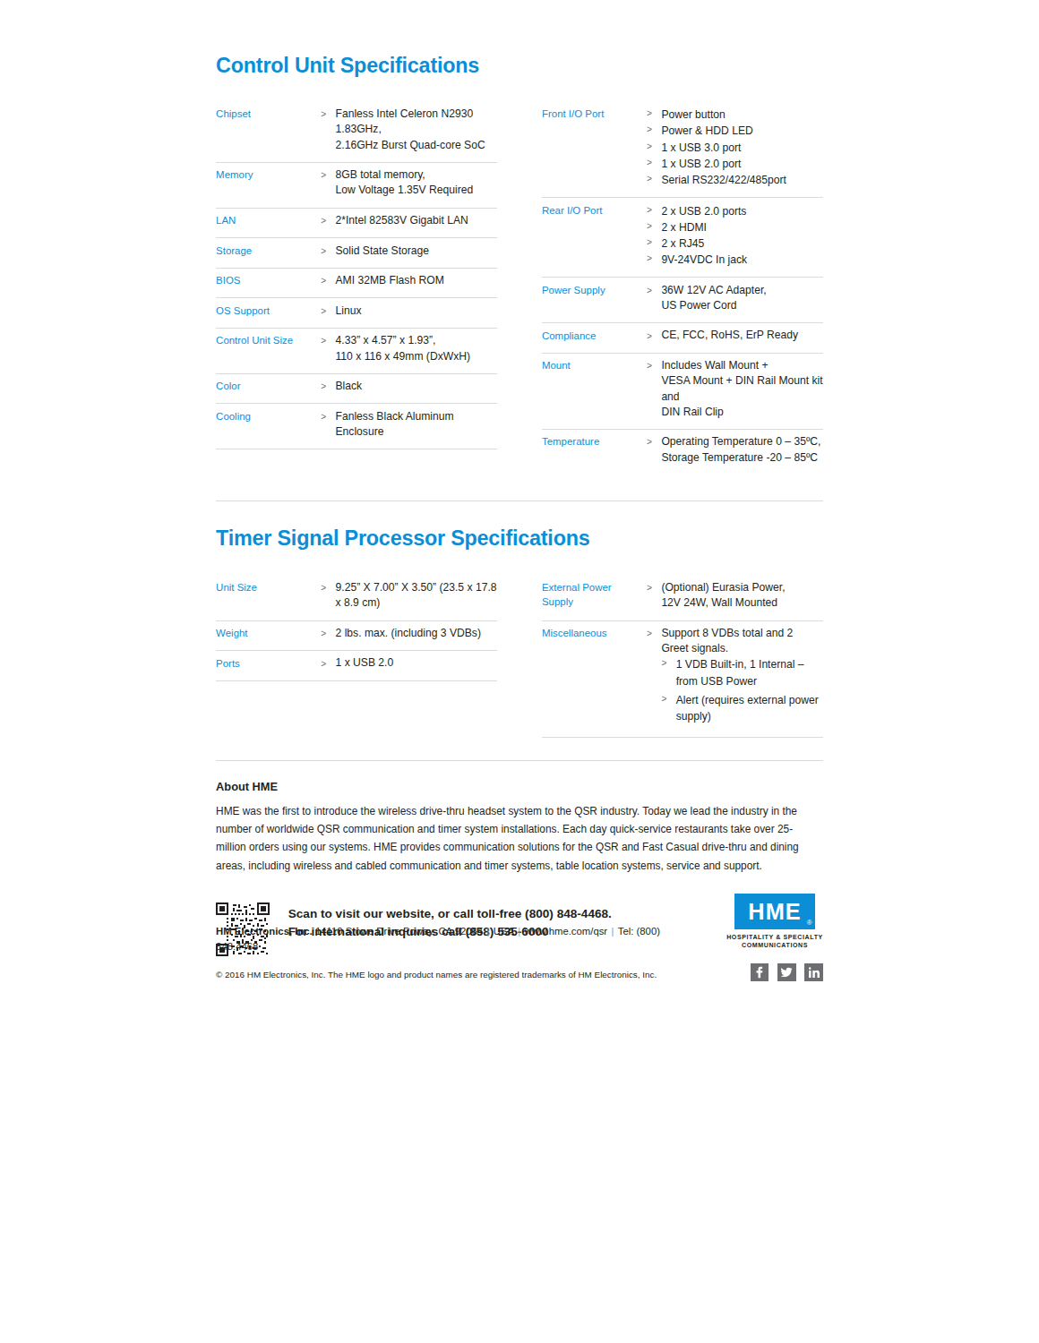Control Unit Specifications
Chipset
>Fanless Intel Celeron N2930 1.83GHz,
2.16GHz Burst Quad-core SoC
Memory
>8GB total memory,
Low Voltage 1.35V Required
LAN
>2*Intel 82583V Gigabit LAN
Storage
>Solid State Storage
BIOS
>AMI 32MB Flash ROM
OS Support
>Linux
Control Unit Size
>4.33” x 4.57” x 1.93”,
110 x 116 x 49mm (DxWxH)
Color
>Black
Cooling
>Fanless Black Aluminum Enclosure
Front I/O Port
Power button
Power & HDD LED
1 x USB 3.0 port
1 x USB 2.0 port
Serial RS232/422/485port
Rear I/O Port
2 x USB 2.0 ports
2 x HDMI
2 x RJ45
9V-24VDC In jack
Power Supply
>36W 12V AC Adapter,
US Power Cord
Compliance
>CE, FCC, RoHS, ErP Ready
Mount
>Includes Wall Mount +
VESA Mount + DIN Rail Mount kit and
DIN Rail Clip
Temperature
>Operating Temperature 0 – 35ºC,
Storage Temperature -20 – 85ºC
Timer Signal Processor Specifications
Unit Size
>9.25” X 7.00” X 3.50” (23.5 x 17.8 x 8.9 cm)
Weight
>2 lbs. max. (including 3 VDBs)
Ports
>1 x USB 2.0
External Power
Supply
>(Optional) Eurasia Power,
12V 24W, Wall Mounted
Miscellaneous
>Support 8 VDBs total and 2 Greet signals.
1 VDB Built-in, 1 Internal –
from USB Power
Alert (requires external power supply)
About HME
HME was the first to introduce the wireless drive-thru headset system to the QSR industry. Today we lead the industry in the number of worldwide QSR communication and timer system installations. Each day quick-service restaurants take over 25-million orders using our systems. HME provides communication solutions for the QSR and Fast Casual drive-thru and dining areas, including wireless and cabled communication and timer systems, table location systems, service and support.
Scan to visit our website, or call toll-free (800) 848-4468.
For international inquiries call (858) 535-6000
HM Electronics, Inc. 14110 Stowe Drive Poway, CA 92064|USA|www.hme.com/qsr|Tel: (800) 848.4468
© 2016 HM Electronics, Inc. The HME logo and product names are registered trademarks of HM Electronics, Inc.
HME®
HOSPITALITY & SPECIALTY
COMMUNICATIONS